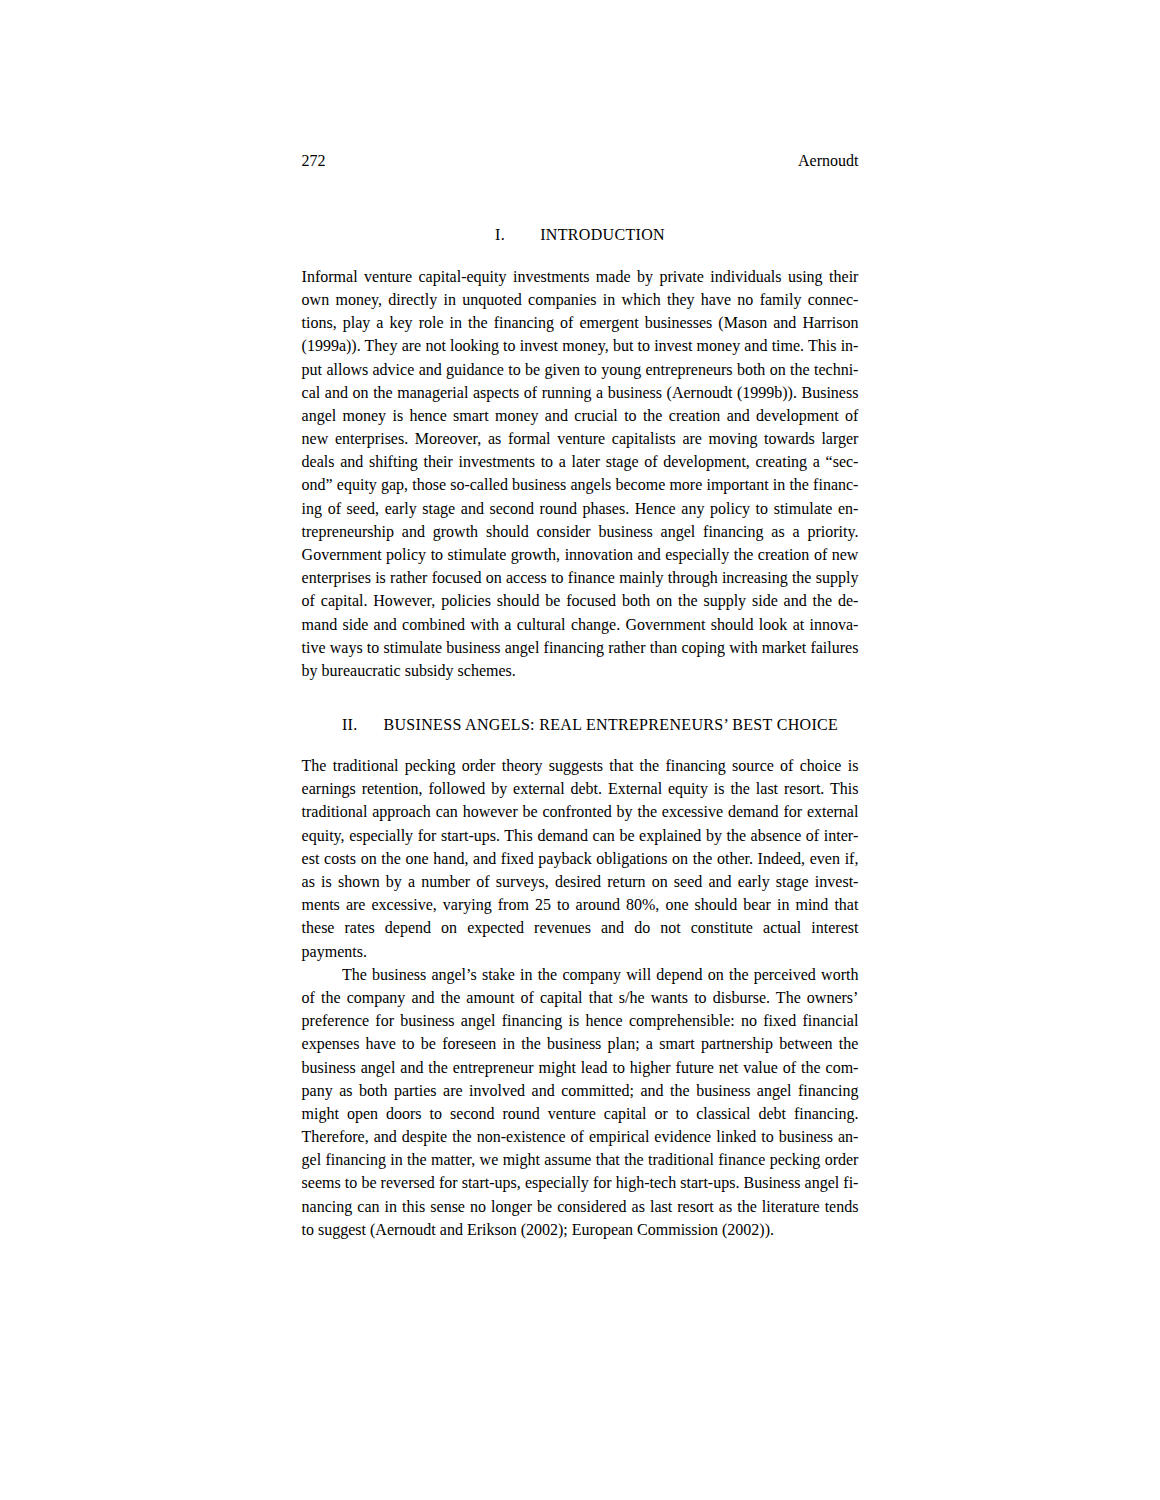272 Aernoudt
I. INTRODUCTION
Informal venture capital-equity investments made by private individuals using their own money, directly in unquoted companies in which they have no family connections, play a key role in the financing of emergent businesses (Mason and Harrison (1999a)). They are not looking to invest money, but to invest money and time. This input allows advice and guidance to be given to young entrepreneurs both on the technical and on the managerial aspects of running a business (Aernoudt (1999b)). Business angel money is hence smart money and crucial to the creation and development of new enterprises. Moreover, as formal venture capitalists are moving towards larger deals and shifting their investments to a later stage of development, creating a “second” equity gap, those so-called business angels become more important in the financing of seed, early stage and second round phases. Hence any policy to stimulate entrepreneurship and growth should consider business angel financing as a priority. Government policy to stimulate growth, innovation and especially the creation of new enterprises is rather focused on access to finance mainly through increasing the supply of capital. However, policies should be focused both on the supply side and the demand side and combined with a cultural change. Government should look at innovative ways to stimulate business angel financing rather than coping with market failures by bureaucratic subsidy schemes.
II. BUSINESS ANGELS: REAL ENTREPRENEURS’ BEST CHOICE
The traditional pecking order theory suggests that the financing source of choice is earnings retention, followed by external debt. External equity is the last resort. This traditional approach can however be confronted by the excessive demand for external equity, especially for start-ups. This demand can be explained by the absence of interest costs on the one hand, and fixed payback obligations on the other. Indeed, even if, as is shown by a number of surveys, desired return on seed and early stage investments are excessive, varying from 25 to around 80%, one should bear in mind that these rates depend on expected revenues and do not constitute actual interest payments.
The business angel’s stake in the company will depend on the perceived worth of the company and the amount of capital that s/he wants to disburse. The owners’ preference for business angel financing is hence comprehensible: no fixed financial expenses have to be foreseen in the business plan; a smart partnership between the business angel and the entrepreneur might lead to higher future net value of the company as both parties are involved and committed; and the business angel financing might open doors to second round venture capital or to classical debt financing. Therefore, and despite the non-existence of empirical evidence linked to business angel financing in the matter, we might assume that the traditional finance pecking order seems to be reversed for start-ups, especially for high-tech start-ups. Business angel financing can in this sense no longer be considered as last resort as the literature tends to suggest (Aernoudt and Erikson (2002); European Commission (2002)).